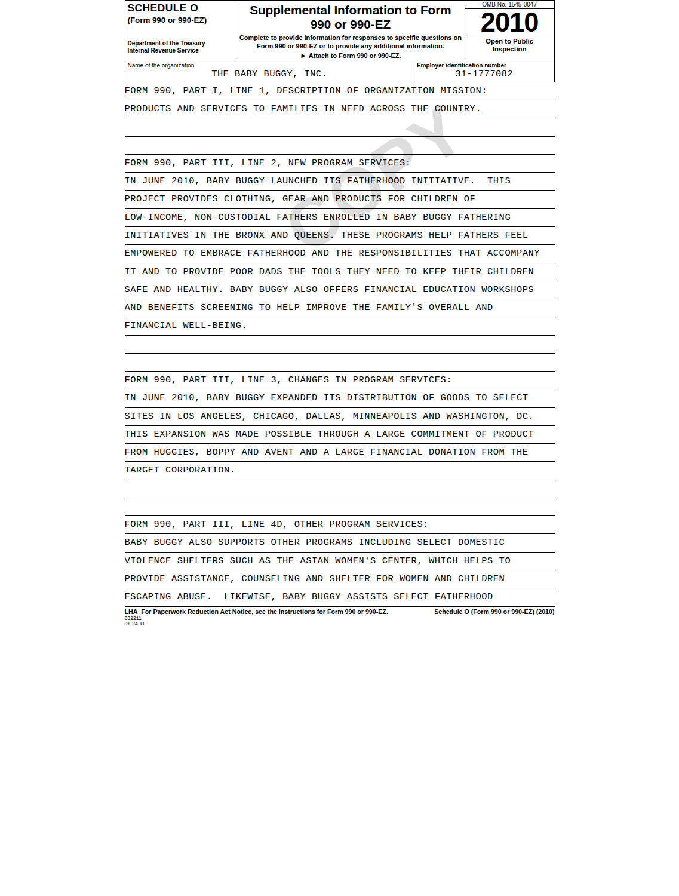| SCHEDULE O (Form 990 or 990-EZ) Department of the Treasury Internal Revenue Service | Supplemental Information to Form 990 or 990-EZ Complete to provide information for responses to specific questions on Form 990 or 990-EZ or to provide any additional information. ► Attach to Form 990 or 990-EZ. | OMB No. 1545-0047 2010 Open to Public Inspection |
| Name of the organization THE BABY BUGGY, INC. | Employer identification number 31-1777082 |
COPY
FORM 990, PART I, LINE 1, DESCRIPTION OF ORGANIZATION MISSION:
PRODUCTS AND SERVICES TO FAMILIES IN NEED ACROSS THE COUNTRY.
FORM 990, PART III, LINE 2, NEW PROGRAM SERVICES:
IN JUNE 2010, BABY BUGGY LAUNCHED ITS FATHERHOOD INITIATIVE. THIS
PROJECT PROVIDES CLOTHING, GEAR AND PRODUCTS FOR CHILDREN OF
LOW-INCOME, NON-CUSTODIAL FATHERS ENROLLED IN BABY BUGGY FATHERING
INITIATIVES IN THE BRONX AND QUEENS. THESE PROGRAMS HELP FATHERS FEEL
EMPOWERED TO EMBRACE FATHERHOOD AND THE RESPONSIBILITIES THAT ACCOMPANY
IT AND TO PROVIDE POOR DADS THE TOOLS THEY NEED TO KEEP THEIR CHILDREN
SAFE AND HEALTHY. BABY BUGGY ALSO OFFERS FINANCIAL EDUCATION WORKSHOPS
AND BENEFITS SCREENING TO HELP IMPROVE THE FAMILY'S OVERALL AND
FINANCIAL WELL-BEING.
FORM 990, PART III, LINE 3, CHANGES IN PROGRAM SERVICES:
IN JUNE 2010, BABY BUGGY EXPANDED ITS DISTRIBUTION OF GOODS TO SELECT
SITES IN LOS ANGELES, CHICAGO, DALLAS, MINNEAPOLIS AND WASHINGTON, DC.
THIS EXPANSION WAS MADE POSSIBLE THROUGH A LARGE COMMITMENT OF PRODUCT
FROM HUGGIES, BOPPY AND AVENT AND A LARGE FINANCIAL DONATION FROM THE
TARGET CORPORATION.
FORM 990, PART III, LINE 4D, OTHER PROGRAM SERVICES:
BABY BUGGY ALSO SUPPORTS OTHER PROGRAMS INCLUDING SELECT DOMESTIC
VIOLENCE SHELTERS SUCH AS THE ASIAN WOMEN'S CENTER, WHICH HELPS TO
PROVIDE ASSISTANCE, COUNSELING AND SHELTER FOR WOMEN AND CHILDREN
ESCAPING ABUSE. LIKEWISE, BABY BUGGY ASSISTS SELECT FATHERHOOD
LHA For Paperwork Reduction Act Notice, see the Instructions for Form 990 or 990-EZ.
Schedule O (Form 990 or 990-EZ) (2010)
032211
01-24-11